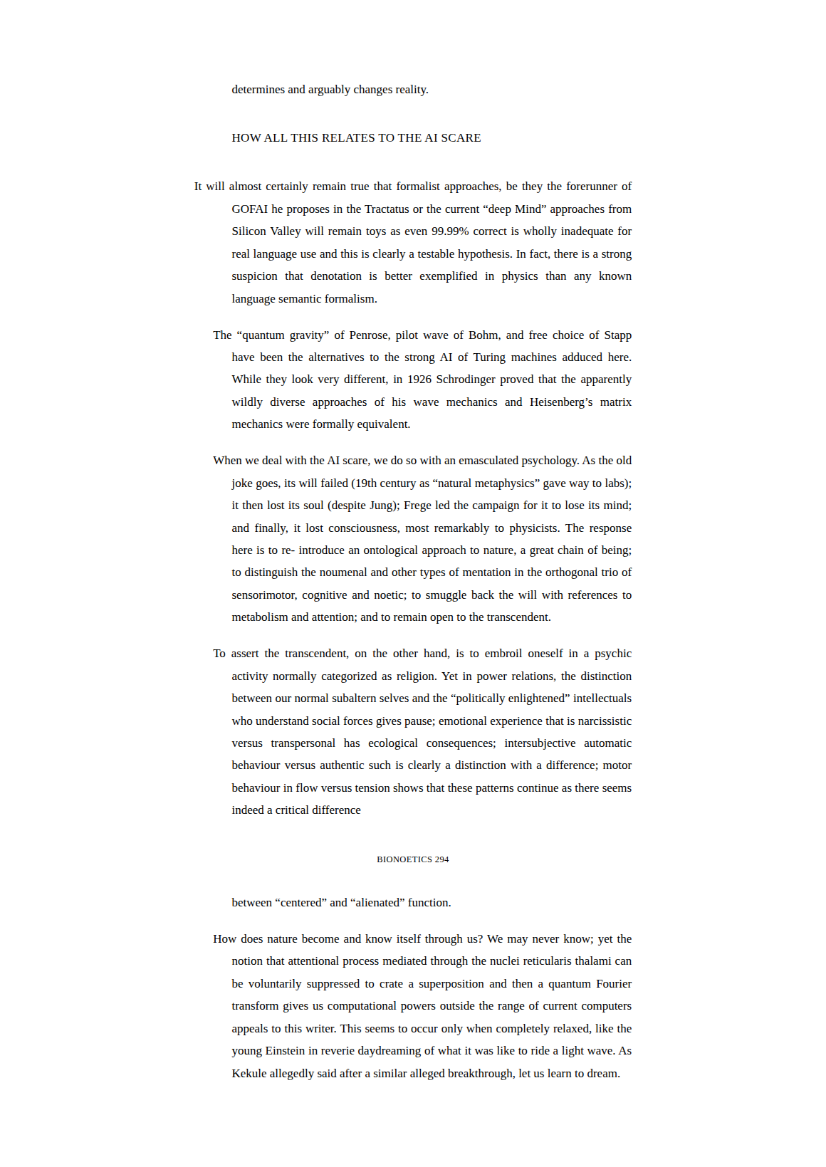determines and arguably changes reality.
HOW ALL THIS RELATES TO THE AI SCARE
It will almost certainly remain true that formalist approaches, be they the forerunner of GOFAI he proposes in the Tractatus or the current “deep Mind” approaches from Silicon Valley will remain toys as even 99.99% correct is wholly inadequate for real language use and this is clearly a testable hypothesis. In fact, there is a strong suspicion that denotation is better exemplified in physics than any known language semantic formalism.
The “quantum gravity” of Penrose, pilot wave of Bohm, and free choice of Stapp have been the alternatives to the strong AI of Turing machines adduced here. While they look very different, in 1926 Schrodinger proved that the apparently wildly diverse approaches of his wave mechanics and Heisenberg’s matrix mechanics were formally equivalent.
When we deal with the AI scare, we do so with an emasculated psychology. As the old joke goes, its will failed (19th century as “natural metaphysics” gave way to labs); it then lost its soul (despite Jung); Frege led the campaign for it to lose its mind; and finally, it lost consciousness, most remarkably to physicists. The response here is to re- introduce an ontological approach to nature, a great chain of being; to distinguish the noumenal and other types of mentation in the orthogonal trio of sensorimotor, cognitive and noetic; to smuggle back the will with references to metabolism and attention; and to remain open to the transcendent.
To assert the transcendent, on the other hand, is to embroil oneself in a psychic activity normally categorized as religion. Yet in power relations, the distinction between our normal subaltern selves and the “politically enlightened” intellectuals who understand social forces gives pause; emotional experience that is narcissistic versus transpersonal has ecological consequences; intersubjective automatic behaviour versus authentic such is clearly a distinction with a difference; motor behaviour in flow versus tension shows that these patterns continue as there seems indeed a critical difference
BIONOETICS 294
between “centered” and “alienated” function.
How does nature become and know itself through us? We may never know; yet the notion that attentional process mediated through the nuclei reticularis thalami can be voluntarily suppressed to crate a superposition and then a quantum Fourier transform gives us computational powers outside the range of current computers appeals to this writer. This seems to occur only when completely relaxed, like the young Einstein in reverie daydreaming of what it was like to ride a light wave. As Kekule allegedly said after a similar alleged breakthrough, let us learn to dream.